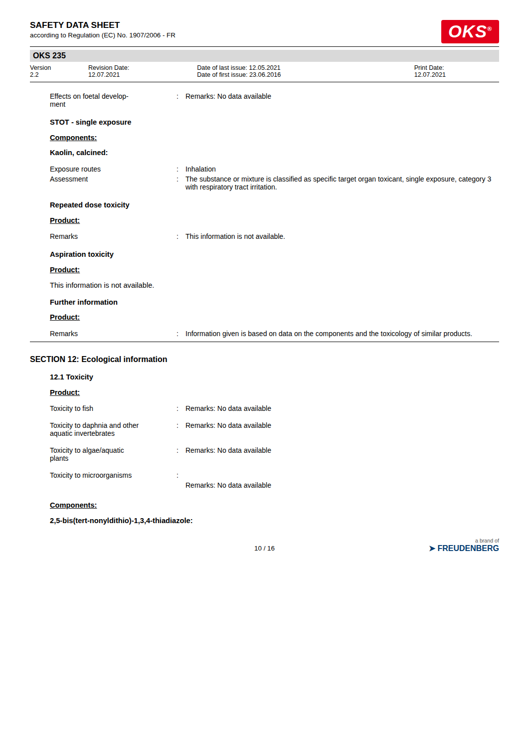OKS®
SAFETY DATA SHEET
according to Regulation (EC) No. 1907/2006 - FR
OKS 235
| Version 2.2 | Revision Date: 12.07.2021 | Date of last issue: 12.05.2021 Date of first issue: 23.06.2016 | Print Date: 12.07.2021 |
| Effects on foetal develop- ment | : | Remarks: No data available |
STOT - single exposure
Components:
Kaolin, calcined:
| Exposure routes | : | Inhalation |
| Assessment | : | The substance or mixture is classified as specific target organ toxicant, single exposure, category 3 with respiratory tract irritation. |
Repeated dose toxicity
Product:
| Remarks | : | This information is not available. |
Aspiration toxicity
Product:
This information is not available.
Further information
Product:
| Remarks | : | Information given is based on data on the components and the toxicology of similar products. |
SECTION 12: Ecological information
12.1 Toxicity
Product:
| Toxicity to fish | : | Remarks: No data available |
| Toxicity to daphnia and other aquatic invertebrates | : | Remarks: No data available |
| Toxicity to algae/aquatic plants | : | Remarks: No data available |
| Toxicity to microorganisms | : | |
| | | Remarks: No data available |
Components:
2,5-bis(tert-nonyldithio)-1,3,4-thiadiazole:
10 / 16
a brand of
➤ FREUDENBERG